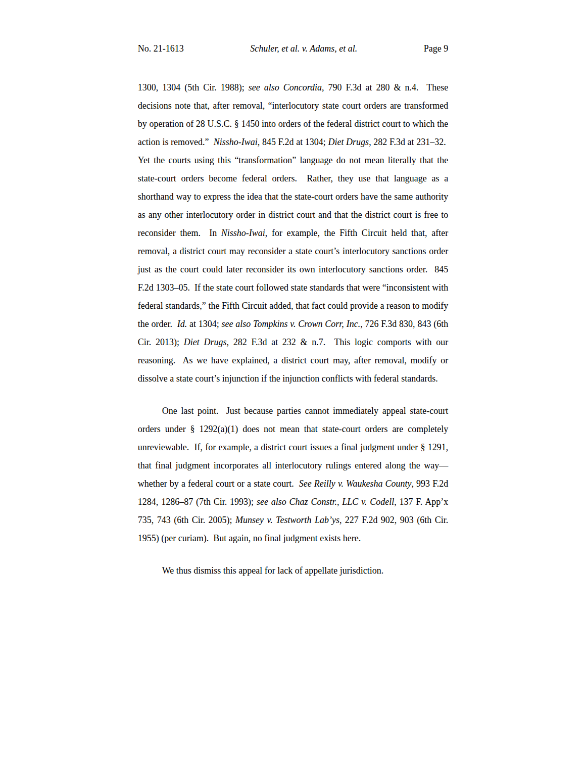No. 21-1613
Schuler, et al. v. Adams, et al.
Page 9
1300, 1304 (5th Cir. 1988); see also Concordia, 790 F.3d at 280 & n.4. These decisions note that, after removal, “interlocutory state court orders are transformed by operation of 28 U.S.C. § 1450 into orders of the federal district court to which the action is removed.” Nissho-Iwai, 845 F.2d at 1304; Diet Drugs, 282 F.3d at 231–32. Yet the courts using this “transformation” language do not mean literally that the state-court orders become federal orders. Rather, they use that language as a shorthand way to express the idea that the state-court orders have the same authority as any other interlocutory order in district court and that the district court is free to reconsider them. In Nissho-Iwai, for example, the Fifth Circuit held that, after removal, a district court may reconsider a state court’s interlocutory sanctions order just as the court could later reconsider its own interlocutory sanctions order. 845 F.2d 1303–05. If the state court followed state standards that were “inconsistent with federal standards,” the Fifth Circuit added, that fact could provide a reason to modify the order. Id. at 1304; see also Tompkins v. Crown Corr, Inc., 726 F.3d 830, 843 (6th Cir. 2013); Diet Drugs, 282 F.3d at 232 & n.7. This logic comports with our reasoning. As we have explained, a district court may, after removal, modify or dissolve a state court’s injunction if the injunction conflicts with federal standards.
One last point. Just because parties cannot immediately appeal state-court orders under § 1292(a)(1) does not mean that state-court orders are completely unreviewable. If, for example, a district court issues a final judgment under § 1291, that final judgment incorporates all interlocutory rulings entered along the way—whether by a federal court or a state court. See Reilly v. Waukesha County, 993 F.2d 1284, 1286–87 (7th Cir. 1993); see also Chaz Constr., LLC v. Codell, 137 F. App’x 735, 743 (6th Cir. 2005); Munsey v. Testworth Lab’ys, 227 F.2d 902, 903 (6th Cir. 1955) (per curiam). But again, no final judgment exists here.
We thus dismiss this appeal for lack of appellate jurisdiction.